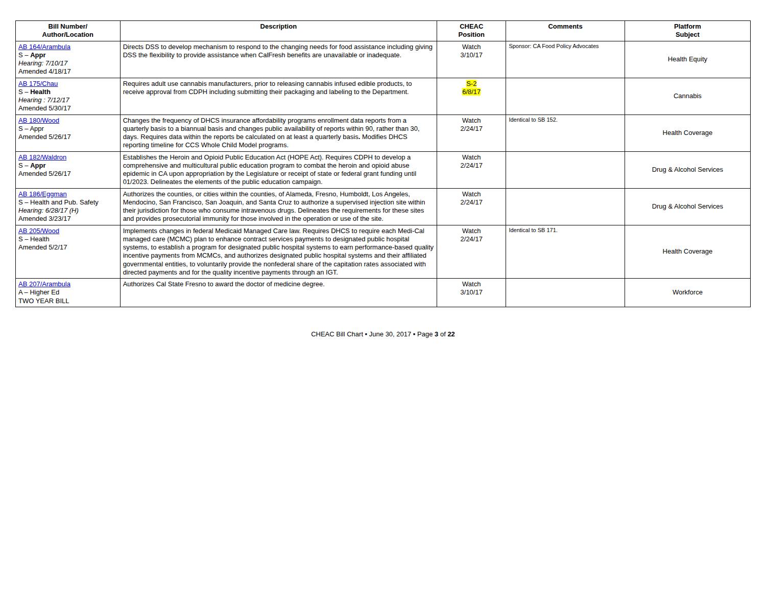| Bill Number/ Author/Location | Description | CHEAC Position | Comments | Platform Subject |
| --- | --- | --- | --- | --- |
| AB 164/Arambula S – Appr Hearing: 7/10/17 Amended 4/18/17 | Directs DSS to develop mechanism to respond to the changing needs for food assistance including giving DSS the flexibility to provide assistance when CalFresh benefits are unavailable or inadequate. | Watch 3/10/17 | Sponsor: CA Food Policy Advocates | Health Equity |
| AB 175/Chau S – Health Hearing : 7/12/17 Amended 5/30/17 | Requires adult use cannabis manufacturers, prior to releasing cannabis infused edible products, to receive approval from CDPH including submitting their packaging and labeling to the Department. | S-2 6/8/17 | | Cannabis |
| AB 180/Wood S – Appr Amended 5/26/17 | Changes the frequency of DHCS insurance affordability programs enrollment data reports from a quarterly basis to a biannual basis and changes public availability of reports within 90, rather than 30, days. Requires data within the reports be calculated on at least a quarterly basis . Modifies DHCS reporting timeline for CCS Whole Child Model programs. | Watch 2/24/17 | Identical to SB 152. | Health Coverage |
| AB 182/Waldron S – Appr Amended 5/26/17 | Establishes the Heroin and Opioid Public Education Act (HOPE Act). Requires CDPH to develop a comprehensive and multicultural public education program to combat the heroin and opioid abuse epidemic in CA upon appropriation by the Legislature or receipt of state or federal grant funding until 01/2023. Delineates the elements of the public education campaign. | Watch 2/24/17 | | Drug & Alcohol Services |
| AB 186/Eggman S – Health and Pub. Safety Hearing: 6/28/17 (H) Amended 3/23/17 | Authorizes the counties, or cities within the counties, of Alameda, Fresno, Humboldt, Los Angeles, Mendocino, San Francisco, San Joaquin, and Santa Cruz to authorize a supervised injection site within their jurisdiction for those who consume intravenous drugs. Delineates the requirements for these sites and provides prosecutorial immunity for those involved in the operation or use of the site. | Watch 2/24/17 | | Drug & Alcohol Services |
| AB 205/Wood S – Health Amended 5/2/17 | Implements changes in federal Medicaid Managed Care law. Requires DHCS to require each Medi-Cal managed care (MCMC) plan to enhance contract services payments to designated public hospital systems, to establish a program for designated public hospital systems to earn performance-based quality incentive payments from MCMCs, and authorizes designated public hospital systems and their affiliated governmental entities, to voluntarily provide the nonfederal share of the capitation rates associated with directed payments and for the quality incentive payments through an IGT. | Watch 2/24/17 | Identical to SB 171. | Health Coverage |
| AB 207/Arambula A – Higher Ed TWO YEAR BILL | Authorizes Cal State Fresno to award the doctor of medicine degree. | Watch 3/10/17 | | Workforce |
CHEAC Bill Chart ▪ June 30, 2017 ▪ Page 3 of 22